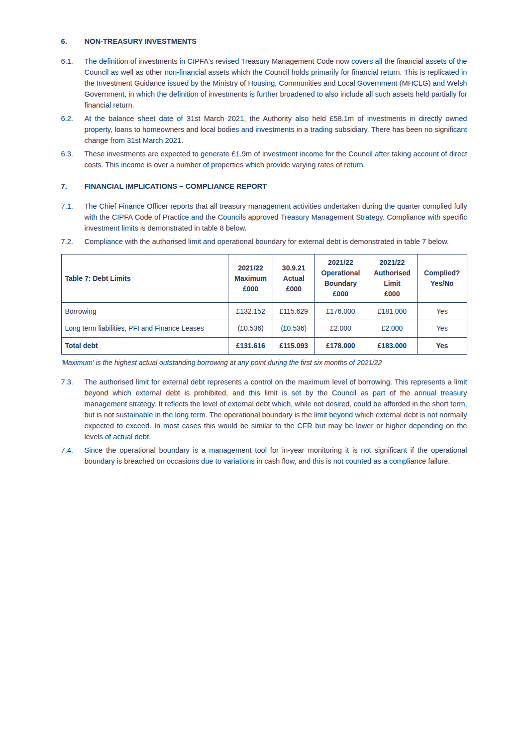6. NON-TREASURY INVESTMENTS
6.1. The definition of investments in CIPFA's revised Treasury Management Code now covers all the financial assets of the Council as well as other non-financial assets which the Council holds primarily for financial return. This is replicated in the Investment Guidance issued by the Ministry of Housing, Communities and Local Government (MHCLG) and Welsh Government, in which the definition of investments is further broadened to also include all such assets held partially for financial return.
6.2. At the balance sheet date of 31st March 2021, the Authority also held £58.1m of investments in directly owned property, loans to homeowners and local bodies and investments in a trading subsidiary. There has been no significant change from 31st March 2021.
6.3. These investments are expected to generate £1.9m of investment income for the Council after taking account of direct costs. This income is over a number of properties which provide varying rates of return.
7. FINANCIAL IMPLICATIONS – COMPLIANCE REPORT
7.1. The Chief Finance Officer reports that all treasury management activities undertaken during the quarter complied fully with the CIPFA Code of Practice and the Councils approved Treasury Management Strategy. Compliance with specific investment limits is demonstrated in table 8 below.
7.2. Compliance with the authorised limit and operational boundary for external debt is demonstrated in table 7 below.
| Table 7: Debt Limits | 2021/22 Maximum £000 | 30.9.21 Actual £000 | 2021/22 Operational Boundary £000 | 2021/22 Authorised Limit £000 | Complied? Yes/No |
| --- | --- | --- | --- | --- | --- |
| Borrowing | £132.152 | £115.629 | £176.000 | £181.000 | Yes |
| Long term liabilities, PFI and Finance Leases | (£0.536) | (£0.536) | £2.000 | £2.000 | Yes |
| Total debt | £131.616 | £115.093 | £178.000 | £183.000 | Yes |
'Maximum' is the highest actual outstanding borrowing at any point during the first six months of 2021/22
7.3. The authorised limit for external debt represents a control on the maximum level of borrowing. This represents a limit beyond which external debt is prohibited, and this limit is set by the Council as part of the annual treasury management strategy. It reflects the level of external debt which, while not desired, could be afforded in the short term, but is not sustainable in the long term. The operational boundary is the limit beyond which external debt is not normally expected to exceed. In most cases this would be similar to the CFR but may be lower or higher depending on the levels of actual debt.
7.4. Since the operational boundary is a management tool for in-year monitoring it is not significant if the operational boundary is breached on occasions due to variations in cash flow, and this is not counted as a compliance failure.